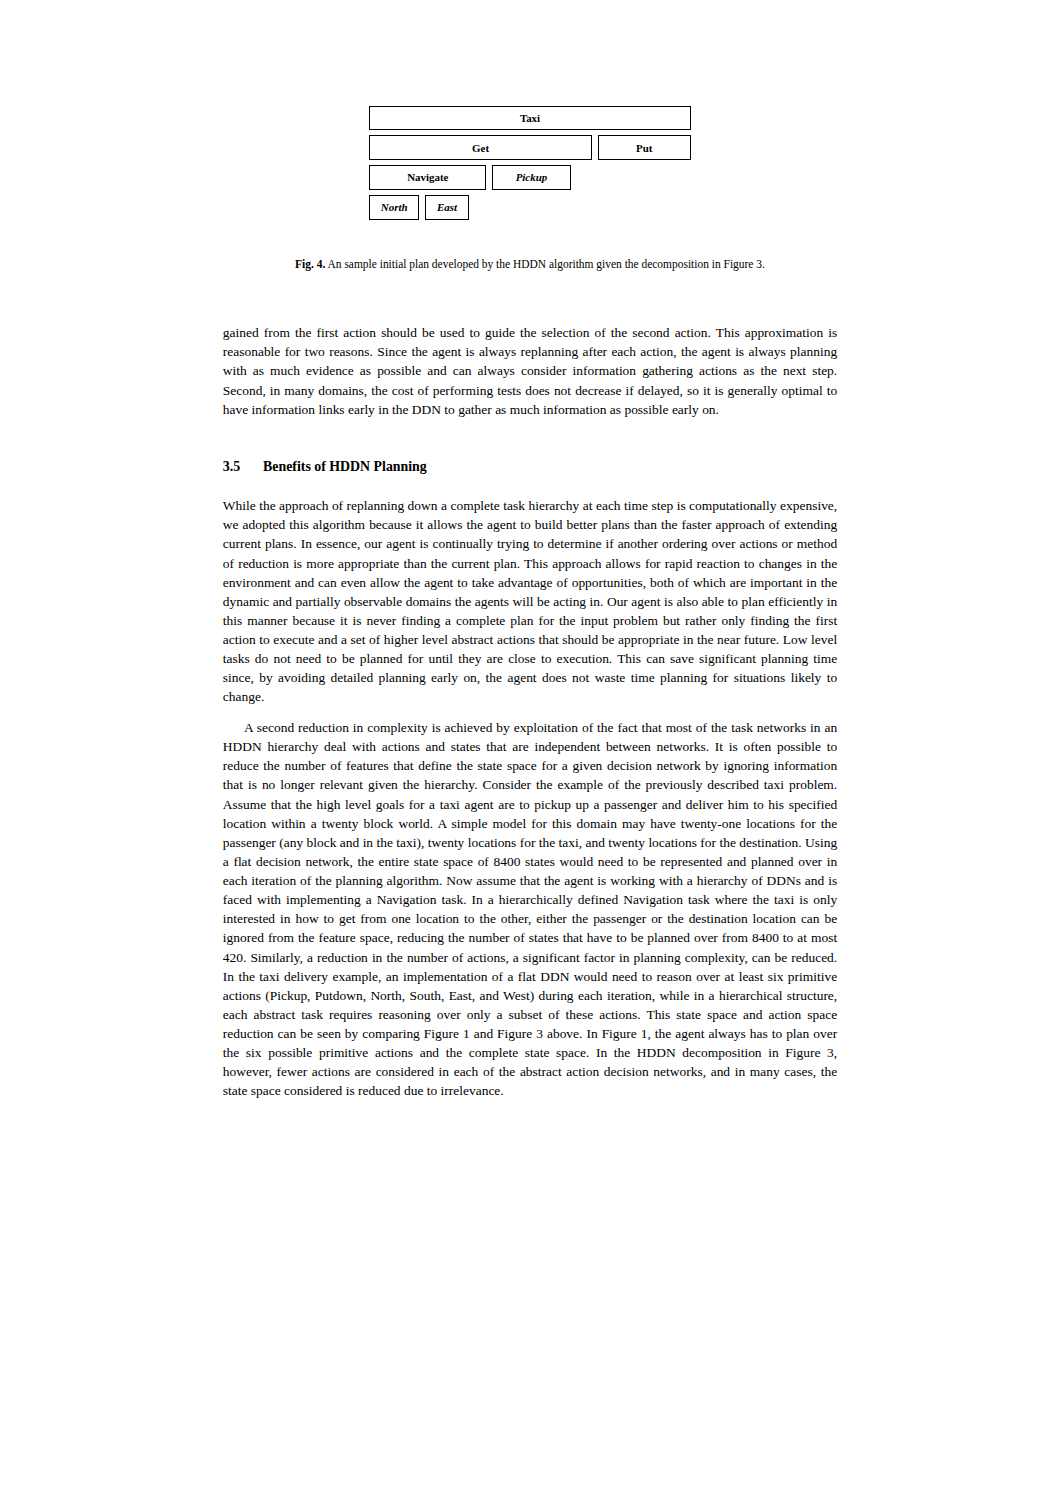Taxi
Get
Put
Navigate
Pickup
North
East
Fig. 4. An sample initial plan developed by the HDDN algorithm given the decomposition in Figure 3.
gained from the first action should be used to guide the selection of the second action. This approximation is reasonable for two reasons. Since the agent is always replanning after each action, the agent is always planning with as much evidence as possible and can always consider information gathering actions as the next step. Second, in many domains, the cost of performing tests does not decrease if delayed, so it is generally optimal to have information links early in the DDN to gather as much information as possible early on.
3.5 Benefits of HDDN Planning
While the approach of replanning down a complete task hierarchy at each time step is computationally expensive, we adopted this algorithm because it allows the agent to build better plans than the faster approach of extending current plans. In essence, our agent is continually trying to determine if another ordering over actions or method of reduction is more appropriate than the current plan. This approach allows for rapid reaction to changes in the environment and can even allow the agent to take advantage of opportunities, both of which are important in the dynamic and partially observable domains the agents will be acting in. Our agent is also able to plan efficiently in this manner because it is never finding a complete plan for the input problem but rather only finding the first action to execute and a set of higher level abstract actions that should be appropriate in the near future. Low level tasks do not need to be planned for until they are close to execution. This can save significant planning time since, by avoiding detailed planning early on, the agent does not waste time planning for situations likely to change.
A second reduction in complexity is achieved by exploitation of the fact that most of the task networks in an HDDN hierarchy deal with actions and states that are independent between networks. It is often possible to reduce the number of features that define the state space for a given decision network by ignoring information that is no longer relevant given the hierarchy. Consider the example of the previously described taxi problem. Assume that the high level goals for a taxi agent are to pickup up a passenger and deliver him to his specified location within a twenty block world. A simple model for this domain may have twenty-one locations for the passenger (any block and in the taxi), twenty locations for the taxi, and twenty locations for the destination. Using a flat decision network, the entire state space of 8400 states would need to be represented and planned over in each iteration of the planning algorithm. Now assume that the agent is working with a hierarchy of DDNs and is faced with implementing a Navigation task. In a hierarchically defined Navigation task where the taxi is only interested in how to get from one location to the other, either the passenger or the destination location can be ignored from the feature space, reducing the number of states that have to be planned over from 8400 to at most 420. Similarly, a reduction in the number of actions, a significant factor in planning complexity, can be reduced. In the taxi delivery example, an implementation of a flat DDN would need to reason over at least six primitive actions (Pickup, Putdown, North, South, East, and West) during each iteration, while in a hierarchical structure, each abstract task requires reasoning over only a subset of these actions. This state space and action space reduction can be seen by comparing Figure 1 and Figure 3 above. In Figure 1, the agent always has to plan over the six possible primitive actions and the complete state space. In the HDDN decomposition in Figure 3, however, fewer actions are considered in each of the abstract action decision networks, and in many cases, the state space considered is reduced due to irrelevance.